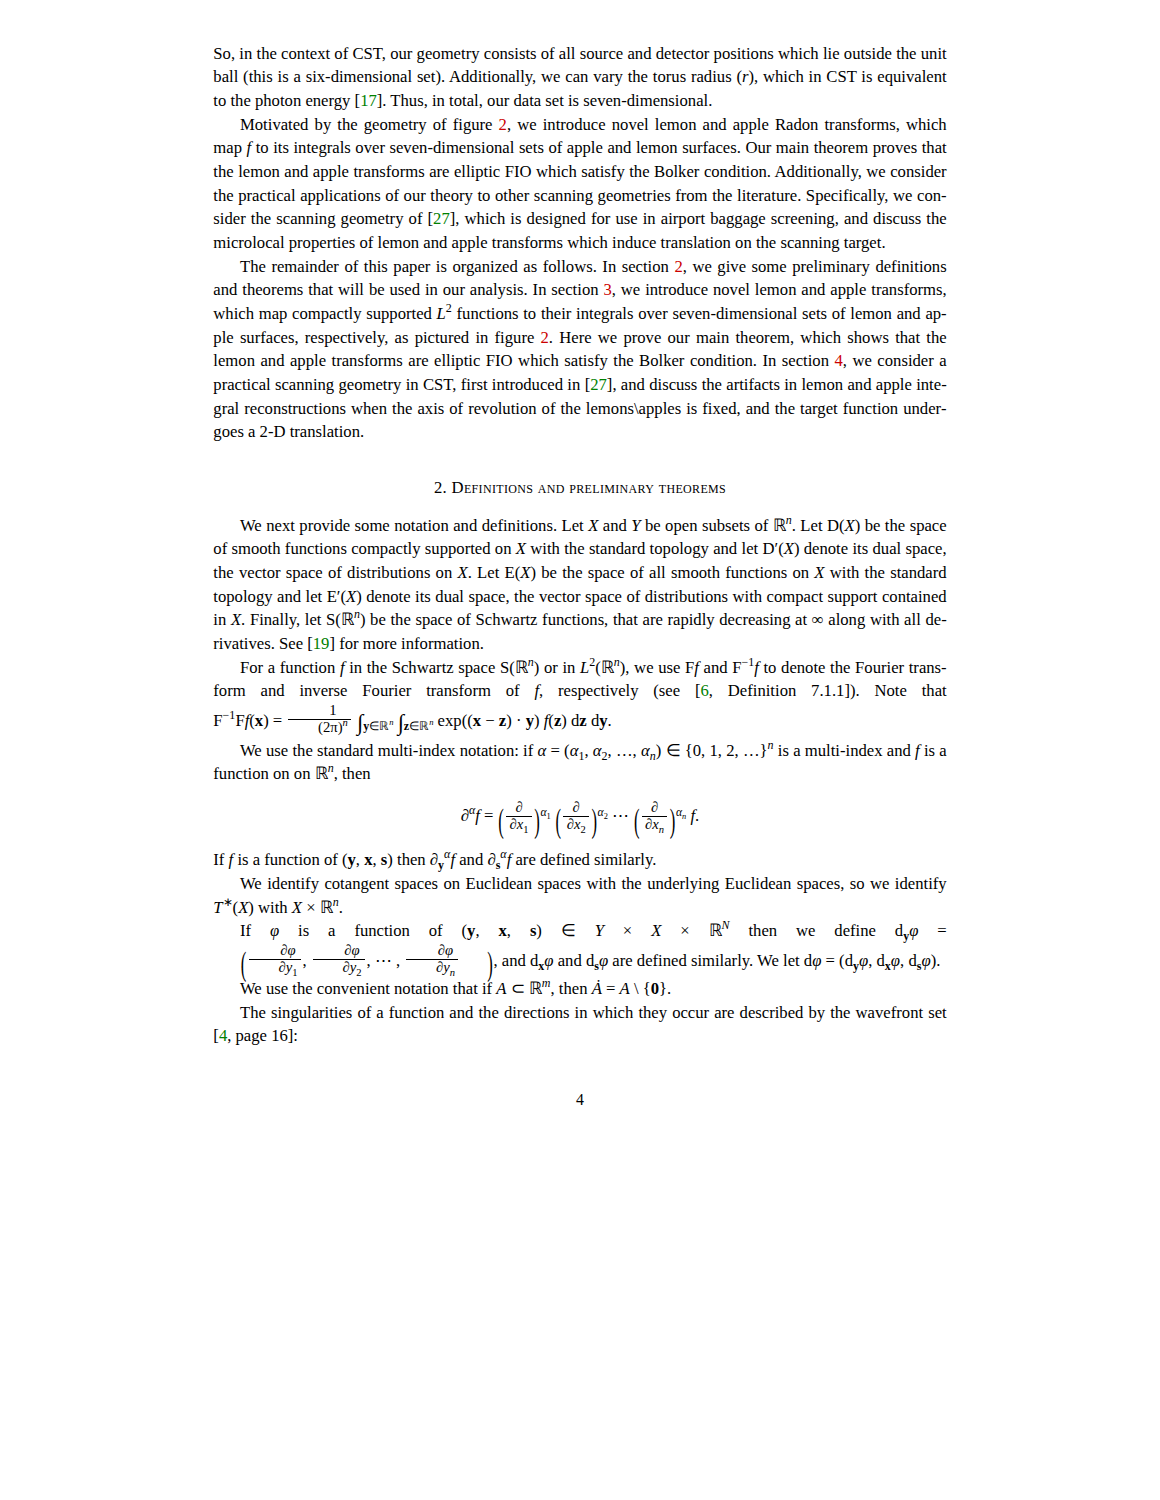So, in the context of CST, our geometry consists of all source and detector positions which lie outside the unit ball (this is a six-dimensional set). Additionally, we can vary the torus radius (r), which in CST is equivalent to the photon energy [17]. Thus, in total, our data set is seven-dimensional.
Motivated by the geometry of figure 2, we introduce novel lemon and apple Radon transforms, which map f to its integrals over seven-dimensional sets of apple and lemon surfaces. Our main theorem proves that the lemon and apple transforms are elliptic FIO which satisfy the Bolker condition. Additionally, we consider the practical applications of our theory to other scanning geometries from the literature. Specifically, we consider the scanning geometry of [27], which is designed for use in airport baggage screening, and discuss the microlocal properties of lemon and apple transforms which induce translation on the scanning target.
The remainder of this paper is organized as follows. In section 2, we give some preliminary definitions and theorems that will be used in our analysis. In section 3, we introduce novel lemon and apple transforms, which map compactly supported L2 functions to their integrals over seven-dimensional sets of lemon and apple surfaces, respectively, as pictured in figure 2. Here we prove our main theorem, which shows that the lemon and apple transforms are elliptic FIO which satisfy the Bolker condition. In section 4, we consider a practical scanning geometry in CST, first introduced in [27], and discuss the artifacts in lemon and apple integral reconstructions when the axis of revolution of the lemons\apples is fixed, and the target function undergoes a 2-D translation.
2. Definitions and preliminary theorems
We next provide some notation and definitions. Let X and Y be open subsets of ℝn. Let D(X) be the space of smooth functions compactly supported on X with the standard topology and let D′(X) denote its dual space, the vector space of distributions on X. Let E(X) be the space of all smooth functions on X with the standard topology and let E′(X) denote its dual space, the vector space of distributions with compact support contained in X. Finally, let S(ℝn) be the space of Schwartz functions, that are rapidly decreasing at ∞ along with all derivatives. See [19] for more information.
For a function f in the Schwartz space S(ℝn) or in L2(ℝn), we use Ff and F−1f to denote the Fourier transform and inverse Fourier transform of f, respectively (see [6, Definition 7.1.1]). Note that F−1Ff(x) = 1(2π)n ∫y∈ℝn ∫z∈ℝn exp((x − z) · y) f(z) dz dy.
We use the standard multi-index notation: if α = (α1, α2, …, αn) ∈ {0, 1, 2, …}n is a multi-index and f is a function on on ℝn, then
∂αf = (∂∂x1)α1 (∂∂x2)α2 ⋯ (∂∂xn)αn f.
If f is a function of (y, x, s) then ∂yαf and ∂sαf are defined similarly.
We identify cotangent spaces on Euclidean spaces with the underlying Euclidean spaces, so we identify T∗(X) with X × ℝn.
If φ is a function of (y, x, s) ∈ Y × X × ℝN then we define dyφ = (∂φ∂y1, ∂φ∂y2, ⋯ , ∂φ∂yn), and dxφ and dsφ are defined similarly. We let dφ = (dyφ, dxφ, dsφ).
We use the convenient notation that if A ⊂ ℝm, then Ȧ = A \ {0}.
The singularities of a function and the directions in which they occur are described by the wavefront set [4, page 16]:
4